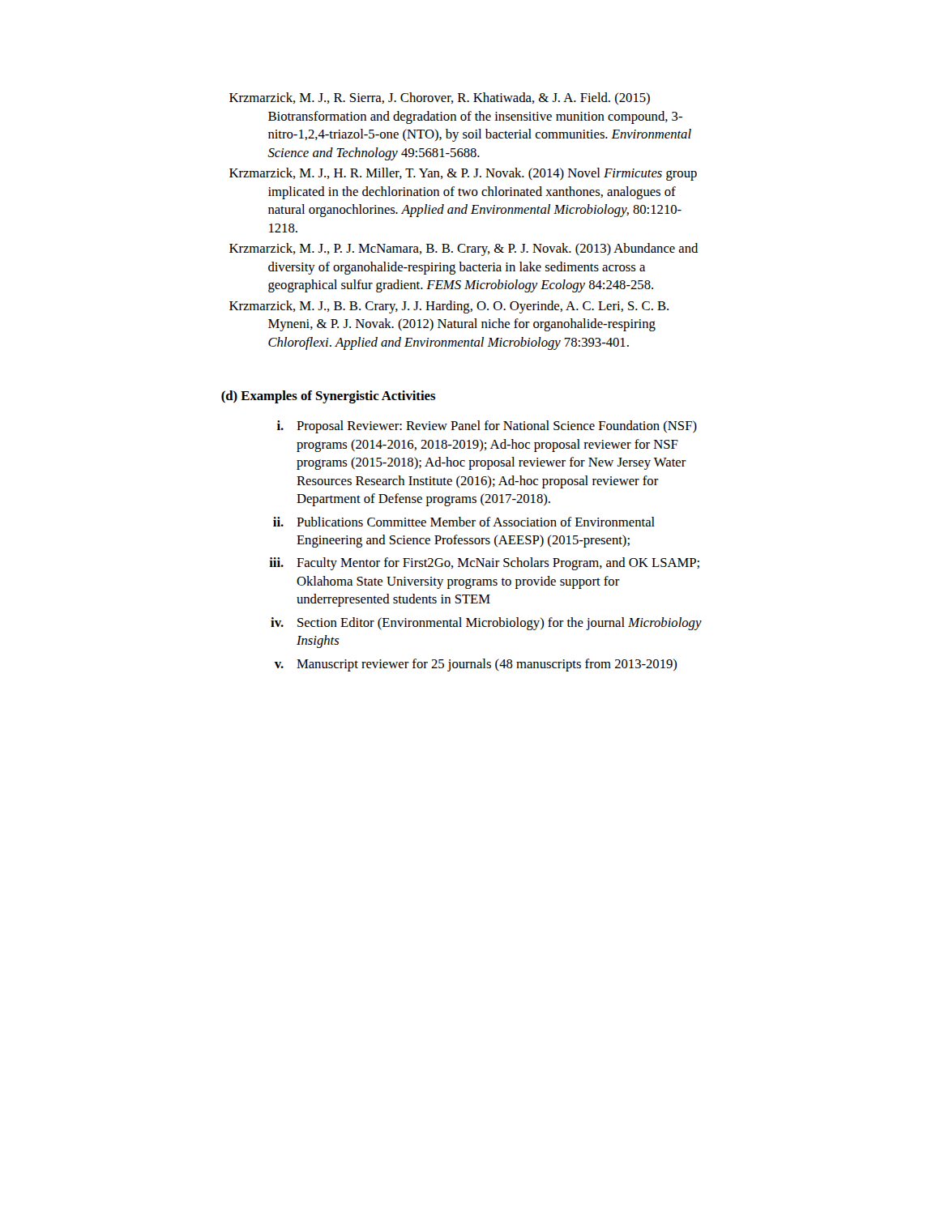Krzmarzick, M. J., R. Sierra, J. Chorover, R. Khatiwada, & J. A. Field. (2015) Biotransformation and degradation of the insensitive munition compound, 3-nitro-1,2,4-triazol-5-one (NTO), by soil bacterial communities. Environmental Science and Technology 49:5681-5688.
Krzmarzick, M. J., H. R. Miller, T. Yan, & P. J. Novak. (2014) Novel Firmicutes group implicated in the dechlorination of two chlorinated xanthones, analogues of natural organochlorines. Applied and Environmental Microbiology, 80:1210-1218.
Krzmarzick, M. J., P. J. McNamara, B. B. Crary, & P. J. Novak. (2013) Abundance and diversity of organohalide-respiring bacteria in lake sediments across a geographical sulfur gradient. FEMS Microbiology Ecology 84:248-258.
Krzmarzick, M. J., B. B. Crary, J. J. Harding, O. O. Oyerinde, A. C. Leri, S. C. B. Myneni, & P. J. Novak. (2012) Natural niche for organohalide-respiring Chloroflexi. Applied and Environmental Microbiology 78:393-401.
(d) Examples of Synergistic Activities
Proposal Reviewer: Review Panel for National Science Foundation (NSF) programs (2014-2016, 2018-2019); Ad-hoc proposal reviewer for NSF programs (2015-2018); Ad-hoc proposal reviewer for New Jersey Water Resources Research Institute (2016); Ad-hoc proposal reviewer for Department of Defense programs (2017-2018).
Publications Committee Member of Association of Environmental Engineering and Science Professors (AEESP) (2015-present);
Faculty Mentor for First2Go, McNair Scholars Program, and OK LSAMP; Oklahoma State University programs to provide support for underrepresented students in STEM
Section Editor (Environmental Microbiology) for the journal Microbiology Insights
Manuscript reviewer for 25 journals (48 manuscripts from 2013-2019)